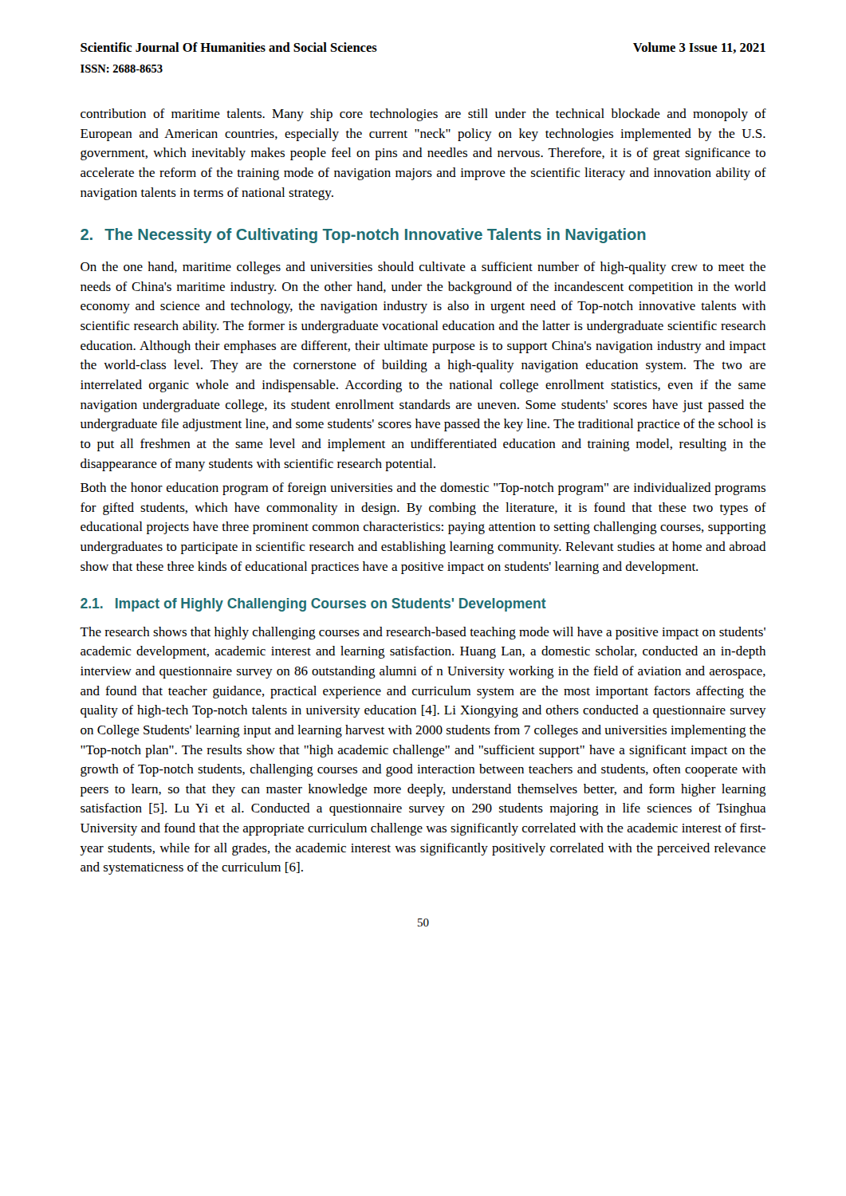Scientific Journal Of Humanities and Social Sciences
Volume 3 Issue 11, 2021
ISSN: 2688-8653
contribution of maritime talents. Many ship core technologies are still under the technical blockade and monopoly of European and American countries, especially the current "neck" policy on key technologies implemented by the U.S. government, which inevitably makes people feel on pins and needles and nervous. Therefore, it is of great significance to accelerate the reform of the training mode of navigation majors and improve the scientific literacy and innovation ability of navigation talents in terms of national strategy.
2. The Necessity of Cultivating Top-notch Innovative Talents in Navigation
On the one hand, maritime colleges and universities should cultivate a sufficient number of high-quality crew to meet the needs of China's maritime industry. On the other hand, under the background of the incandescent competition in the world economy and science and technology, the navigation industry is also in urgent need of Top-notch innovative talents with scientific research ability. The former is undergraduate vocational education and the latter is undergraduate scientific research education. Although their emphases are different, their ultimate purpose is to support China's navigation industry and impact the world-class level. They are the cornerstone of building a high-quality navigation education system. The two are interrelated organic whole and indispensable. According to the national college enrollment statistics, even if the same navigation undergraduate college, its student enrollment standards are uneven. Some students' scores have just passed the undergraduate file adjustment line, and some students' scores have passed the key line. The traditional practice of the school is to put all freshmen at the same level and implement an undifferentiated education and training model, resulting in the disappearance of many students with scientific research potential.
Both the honor education program of foreign universities and the domestic "Top-notch program" are individualized programs for gifted students, which have commonality in design. By combing the literature, it is found that these two types of educational projects have three prominent common characteristics: paying attention to setting challenging courses, supporting undergraduates to participate in scientific research and establishing learning community. Relevant studies at home and abroad show that these three kinds of educational practices have a positive impact on students' learning and development.
2.1. Impact of Highly Challenging Courses on Students' Development
The research shows that highly challenging courses and research-based teaching mode will have a positive impact on students' academic development, academic interest and learning satisfaction. Huang Lan, a domestic scholar, conducted an in-depth interview and questionnaire survey on 86 outstanding alumni of n University working in the field of aviation and aerospace, and found that teacher guidance, practical experience and curriculum system are the most important factors affecting the quality of high-tech Top-notch talents in university education [4]. Li Xiongying and others conducted a questionnaire survey on College Students' learning input and learning harvest with 2000 students from 7 colleges and universities implementing the "Top-notch plan". The results show that "high academic challenge" and "sufficient support" have a significant impact on the growth of Top-notch students, challenging courses and good interaction between teachers and students, often cooperate with peers to learn, so that they can master knowledge more deeply, understand themselves better, and form higher learning satisfaction [5]. Lu Yi et al. Conducted a questionnaire survey on 290 students majoring in life sciences of Tsinghua University and found that the appropriate curriculum challenge was significantly correlated with the academic interest of first-year students, while for all grades, the academic interest was significantly positively correlated with the perceived relevance and systematicness of the curriculum [6].
50